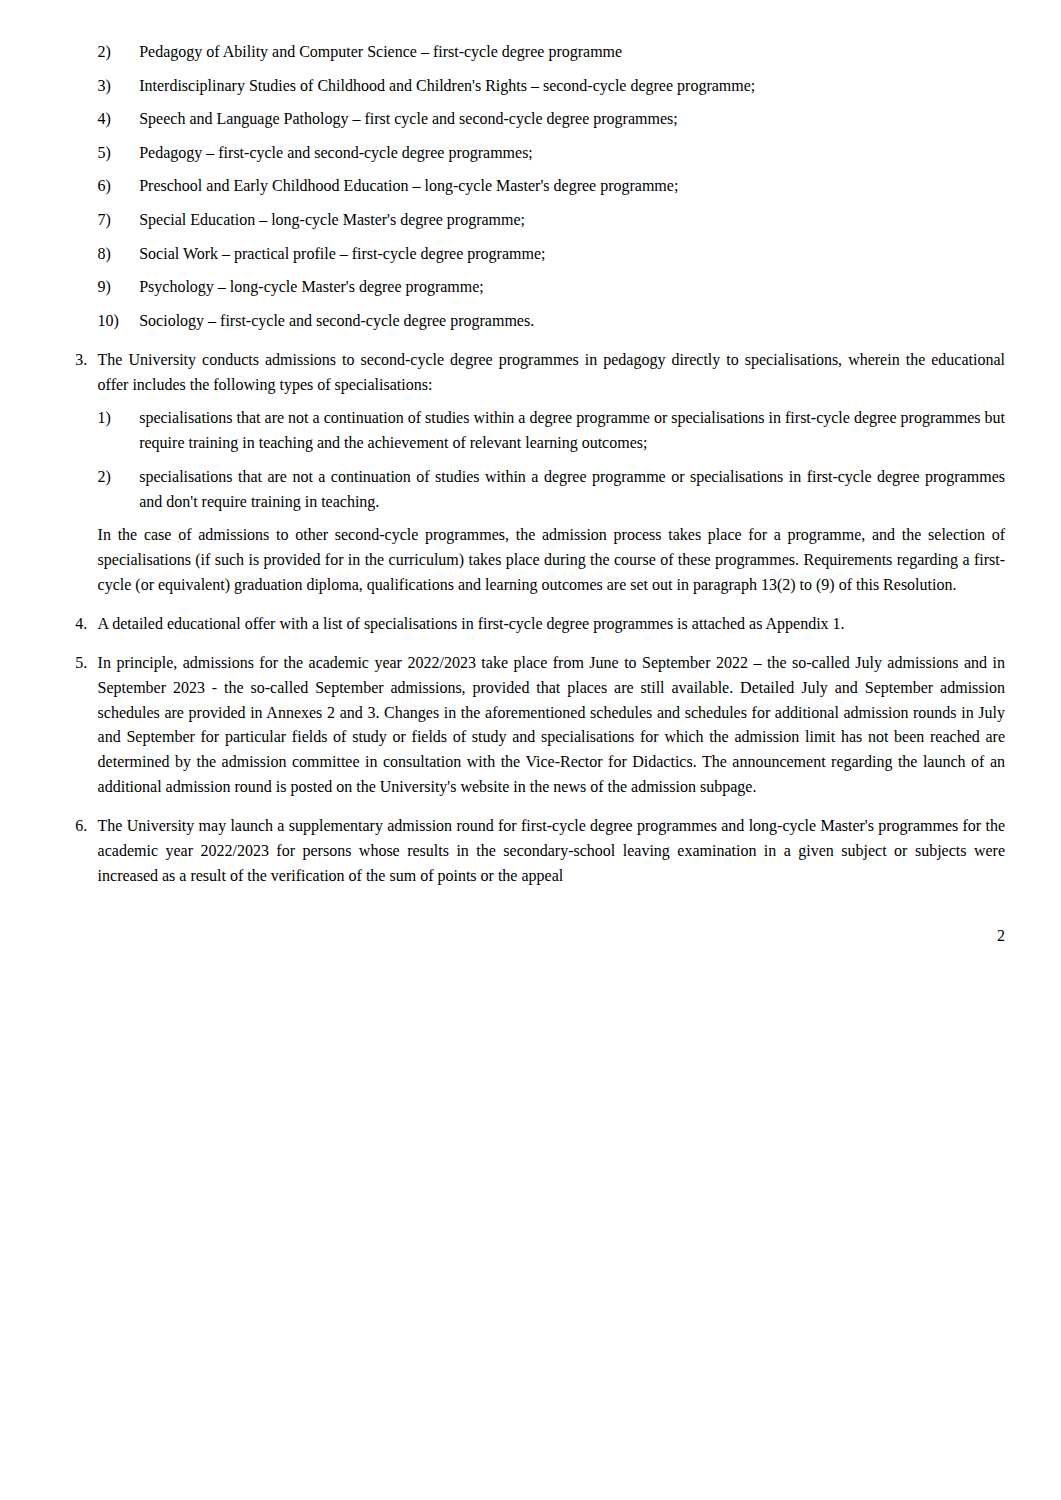2) Pedagogy of Ability and Computer Science – first-cycle degree programme
3) Interdisciplinary Studies of Childhood and Children's Rights – second-cycle degree programme;
4) Speech and Language Pathology – first cycle and second-cycle degree programmes;
5) Pedagogy – first-cycle and second-cycle degree programmes;
6) Preschool and Early Childhood Education – long-cycle Master's degree programme;
7) Special Education – long-cycle Master's degree programme;
8) Social Work – practical profile – first-cycle degree programme;
9) Psychology – long-cycle Master's degree programme;
10) Sociology – first-cycle and second-cycle degree programmes.
3. The University conducts admissions to second-cycle degree programmes in pedagogy directly to specialisations, wherein the educational offer includes the following types of specialisations:
1) specialisations that are not a continuation of studies within a degree programme or specialisations in first-cycle degree programmes but require training in teaching and the achievement of relevant learning outcomes;
2) specialisations that are not a continuation of studies within a degree programme or specialisations in first-cycle degree programmes and don't require training in teaching.
In the case of admissions to other second-cycle programmes, the admission process takes place for a programme, and the selection of specialisations (if such is provided for in the curriculum) takes place during the course of these programmes. Requirements regarding a first-cycle (or equivalent) graduation diploma, qualifications and learning outcomes are set out in paragraph 13(2) to (9) of this Resolution.
4. A detailed educational offer with a list of specialisations in first-cycle degree programmes is attached as Appendix 1.
5. In principle, admissions for the academic year 2022/2023 take place from June to September 2022 – the so-called July admissions and in September 2023 - the so-called September admissions, provided that places are still available. Detailed July and September admission schedules are provided in Annexes 2 and 3. Changes in the aforementioned schedules and schedules for additional admission rounds in July and September for particular fields of study or fields of study and specialisations for which the admission limit has not been reached are determined by the admission committee in consultation with the Vice-Rector for Didactics. The announcement regarding the launch of an additional admission round is posted on the University's website in the news of the admission subpage.
6. The University may launch a supplementary admission round for first-cycle degree programmes and long-cycle Master's programmes for the academic year 2022/2023 for persons whose results in the secondary-school leaving examination in a given subject or subjects were increased as a result of the verification of the sum of points or the appeal
2